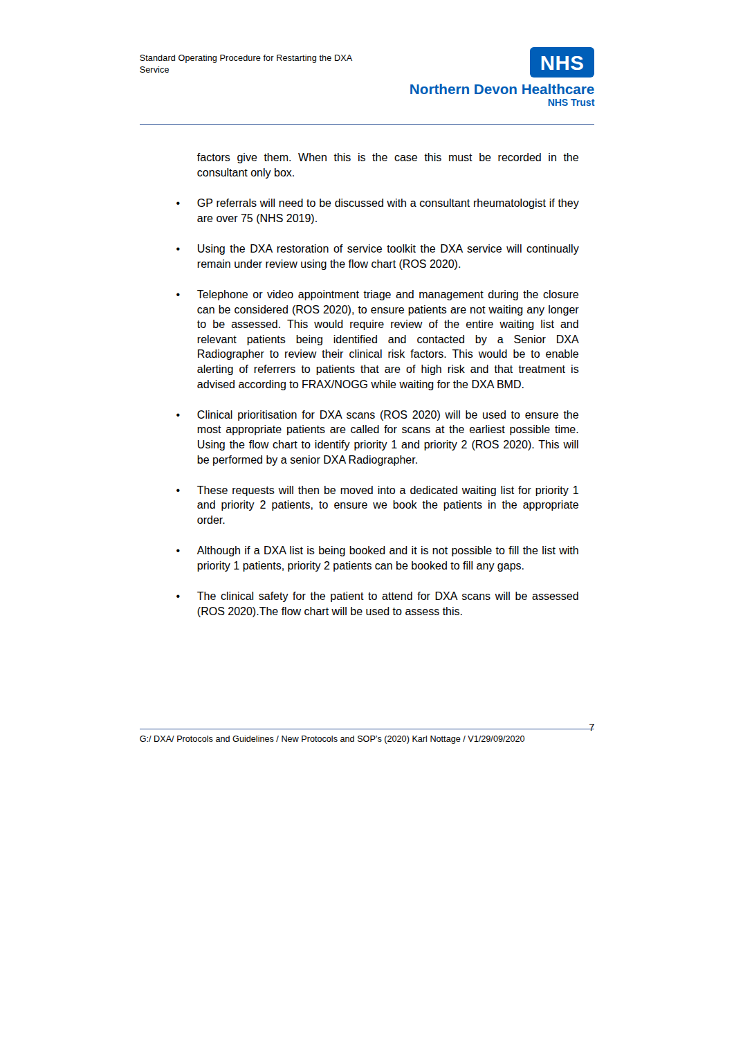Standard Operating Procedure for Restarting the DXA Service
NHS
Northern Devon Healthcare
NHS Trust
factors give them. When this is the case this must be recorded in the consultant only box.
GP referrals will need to be discussed with a consultant rheumatologist if they are over 75 (NHS 2019).
Using the DXA restoration of service toolkit the DXA service will continually remain under review using the flow chart (ROS 2020).
Telephone or video appointment triage and management during the closure can be considered (ROS 2020), to ensure patients are not waiting any longer to be assessed. This would require review of the entire waiting list and relevant patients being identified and contacted by a Senior DXA Radiographer to review their clinical risk factors. This would be to enable alerting of referrers to patients that are of high risk and that treatment is advised according to FRAX/NOGG while waiting for the DXA BMD.
Clinical prioritisation for DXA scans (ROS 2020) will be used to ensure the most appropriate patients are called for scans at the earliest possible time. Using the flow chart to identify priority 1 and priority 2 (ROS 2020). This will be performed by a senior DXA Radiographer.
These requests will then be moved into a dedicated waiting list for priority 1 and priority 2 patients, to ensure we book the patients in the appropriate order.
Although if a DXA list is being booked and it is not possible to fill the list with priority 1 patients, priority 2 patients can be booked to fill any gaps.
The clinical safety for the patient to attend for DXA scans will be assessed (ROS 2020).The flow chart will be used to assess this.
7
G:/ DXA/ Protocols and Guidelines / New Protocols and SOP’s (2020) Karl Nottage / V1/29/09/2020